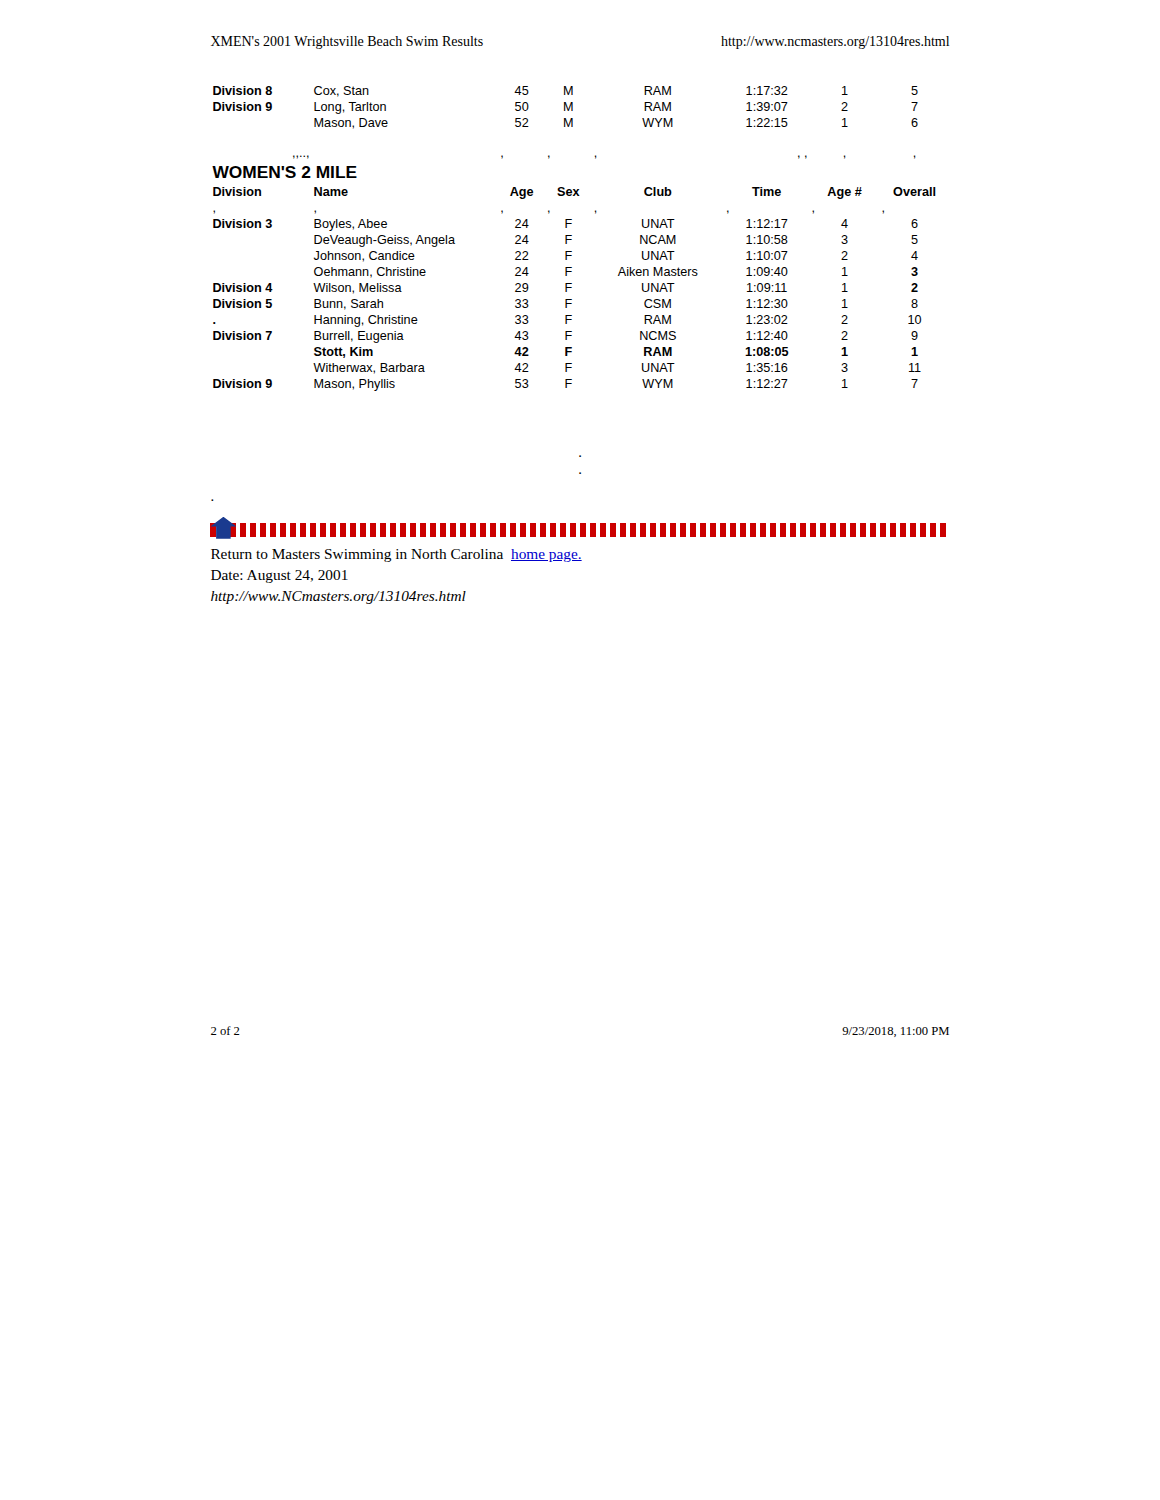XMEN's 2001 Wrightsville Beach Swim Results
http://www.ncmasters.org/13104res.html
| Division 8 | Cox, Stan | 45 | M | RAM | 1:17:32 | 1 | 5 |
| Division 9 | Long, Tarlton | 50 | M | RAM | 1:39:07 | 2 | 7 |
| | Mason, Dave | 52 | M | WYM | 1:22:15 | 1 | 6 |
| ,,.., | | , | , | , | , , | , | , |
| WOMEN'S 2 MILE |
| Division | Name | Age | Sex | Club | Time | Age # | Overall |
| , | , | , | , | , | , | , | , |
| Division 3 | Boyles, Abee | 24 | F | UNAT | 1:12:17 | 4 | 6 |
| | DeVeaugh-Geiss, Angela | 24 | F | NCAM | 1:10:58 | 3 | 5 |
| | Johnson, Candice | 22 | F | UNAT | 1:10:07 | 2 | 4 |
| | Oehmann, Christine | 24 | F | Aiken Masters | 1:09:40 | 1 | 3 |
| Division 4 | Wilson, Melissa | 29 | F | UNAT | 1:09:11 | 1 | 2 |
| Division 5 | Bunn, Sarah | 33 | F | CSM | 1:12:30 | 1 | 8 |
| . | Hanning, Christine | 33 | F | RAM | 1:23:02 | 2 | 10 |
| Division 7 | Burrell, Eugenia | 43 | F | NCMS | 1:12:40 | 2 | 9 |
| | Stott, Kim | 42 | F | RAM | 1:08:05 | 1 | 1 |
| | Witherwax, Barbara | 42 | F | UNAT | 1:35:16 | 3 | 11 |
| Division 9 | Mason, Phyllis | 53 | F | WYM | 1:12:27 | 1 | 7 |
.
.
.
Return to Masters Swimming in North Carolina home page.
Date: August 24, 2001
http://www.NCmasters.org/13104res.html
2 of 2
9/23/2018, 11:00 PM